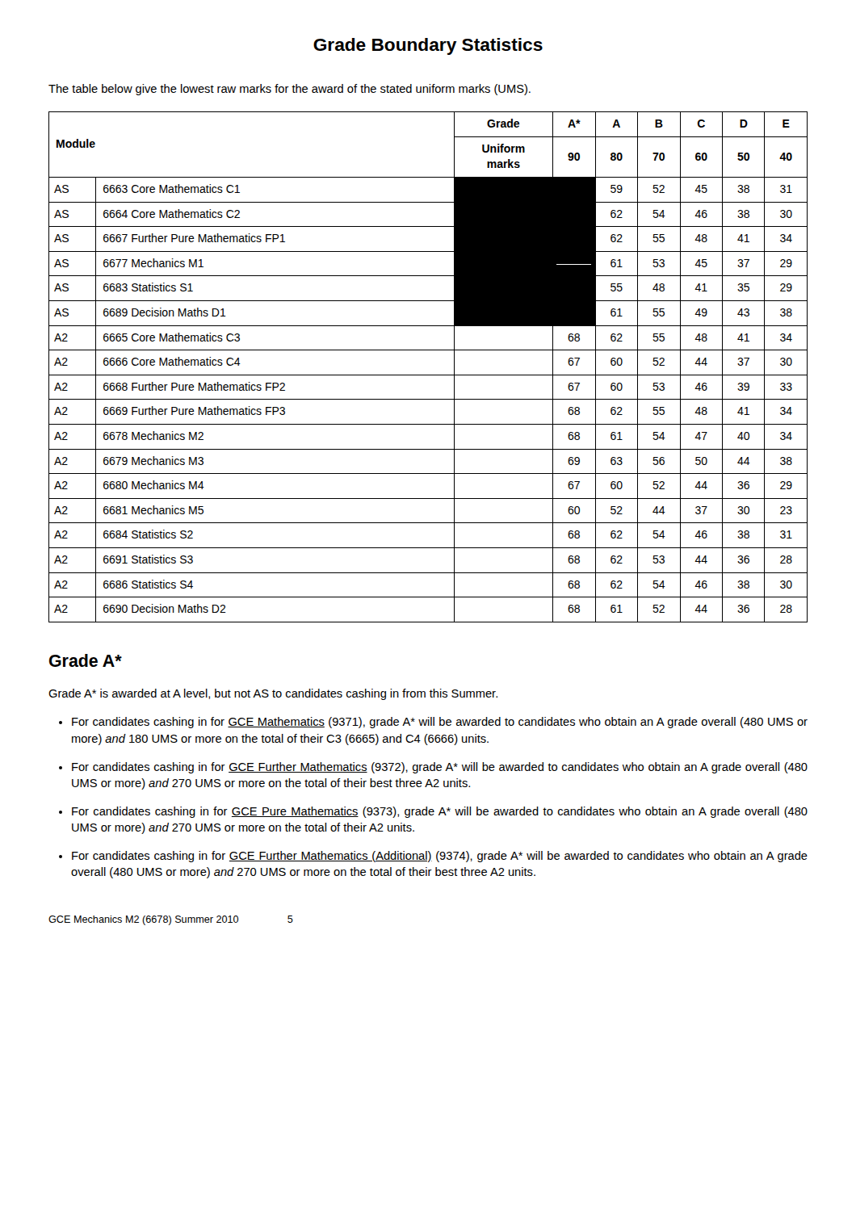Grade Boundary Statistics
The table below give the lowest raw marks for the award of the stated uniform marks (UMS).
| Module | Grade | A* | A | B | C | D | E |
| --- | --- | --- | --- | --- | --- | --- | --- |
| Uniform marks | 90 | 80 | 70 | 60 | 50 | 40 |
| AS | 6663 Core Mathematics C1 | | | 59 | 52 | 45 | 38 | 31 |
| AS | 6664 Core Mathematics C2 | | | 62 | 54 | 46 | 38 | 30 |
| AS | 6667 Further Pure Mathematics FP1 | | | 62 | 55 | 48 | 41 | 34 |
| AS | 6677 Mechanics M1 | | | 61 | 53 | 45 | 37 | 29 |
| AS | 6683 Statistics S1 | | | 55 | 48 | 41 | 35 | 29 |
| AS | 6689 Decision Maths D1 | | | 61 | 55 | 49 | 43 | 38 |
| A2 | 6665 Core Mathematics C3 | | 68 | 62 | 55 | 48 | 41 | 34 |
| A2 | 6666 Core Mathematics C4 | | 67 | 60 | 52 | 44 | 37 | 30 |
| A2 | 6668 Further Pure Mathematics FP2 | | 67 | 60 | 53 | 46 | 39 | 33 |
| A2 | 6669 Further Pure Mathematics FP3 | | 68 | 62 | 55 | 48 | 41 | 34 |
| A2 | 6678 Mechanics M2 | | 68 | 61 | 54 | 47 | 40 | 34 |
| A2 | 6679 Mechanics M3 | | 69 | 63 | 56 | 50 | 44 | 38 |
| A2 | 6680 Mechanics M4 | | 67 | 60 | 52 | 44 | 36 | 29 |
| A2 | 6681 Mechanics M5 | | 60 | 52 | 44 | 37 | 30 | 23 |
| A2 | 6684 Statistics S2 | | 68 | 62 | 54 | 46 | 38 | 31 |
| A2 | 6691 Statistics S3 | | 68 | 62 | 53 | 44 | 36 | 28 |
| A2 | 6686 Statistics S4 | | 68 | 62 | 54 | 46 | 38 | 30 |
| A2 | 6690 Decision Maths D2 | | 68 | 61 | 52 | 44 | 36 | 28 |
Grade A*
Grade A* is awarded at A level, but not AS to candidates cashing in from this Summer.
For candidates cashing in for GCE Mathematics (9371), grade A* will be awarded to candidates who obtain an A grade overall (480 UMS or more) and 180 UMS or more on the total of their C3 (6665) and C4 (6666) units.
For candidates cashing in for GCE Further Mathematics (9372), grade A* will be awarded to candidates who obtain an A grade overall (480 UMS or more) and 270 UMS or more on the total of their best three A2 units.
For candidates cashing in for GCE Pure Mathematics (9373), grade A* will be awarded to candidates who obtain an A grade overall (480 UMS or more) and 270 UMS or more on the total of their A2 units.
For candidates cashing in for GCE Further Mathematics (Additional) (9374), grade A* will be awarded to candidates who obtain an A grade overall (480 UMS or more) and 270 UMS or more on the total of their best three A2 units.
GCE Mechanics M2 (6678) Summer 20105